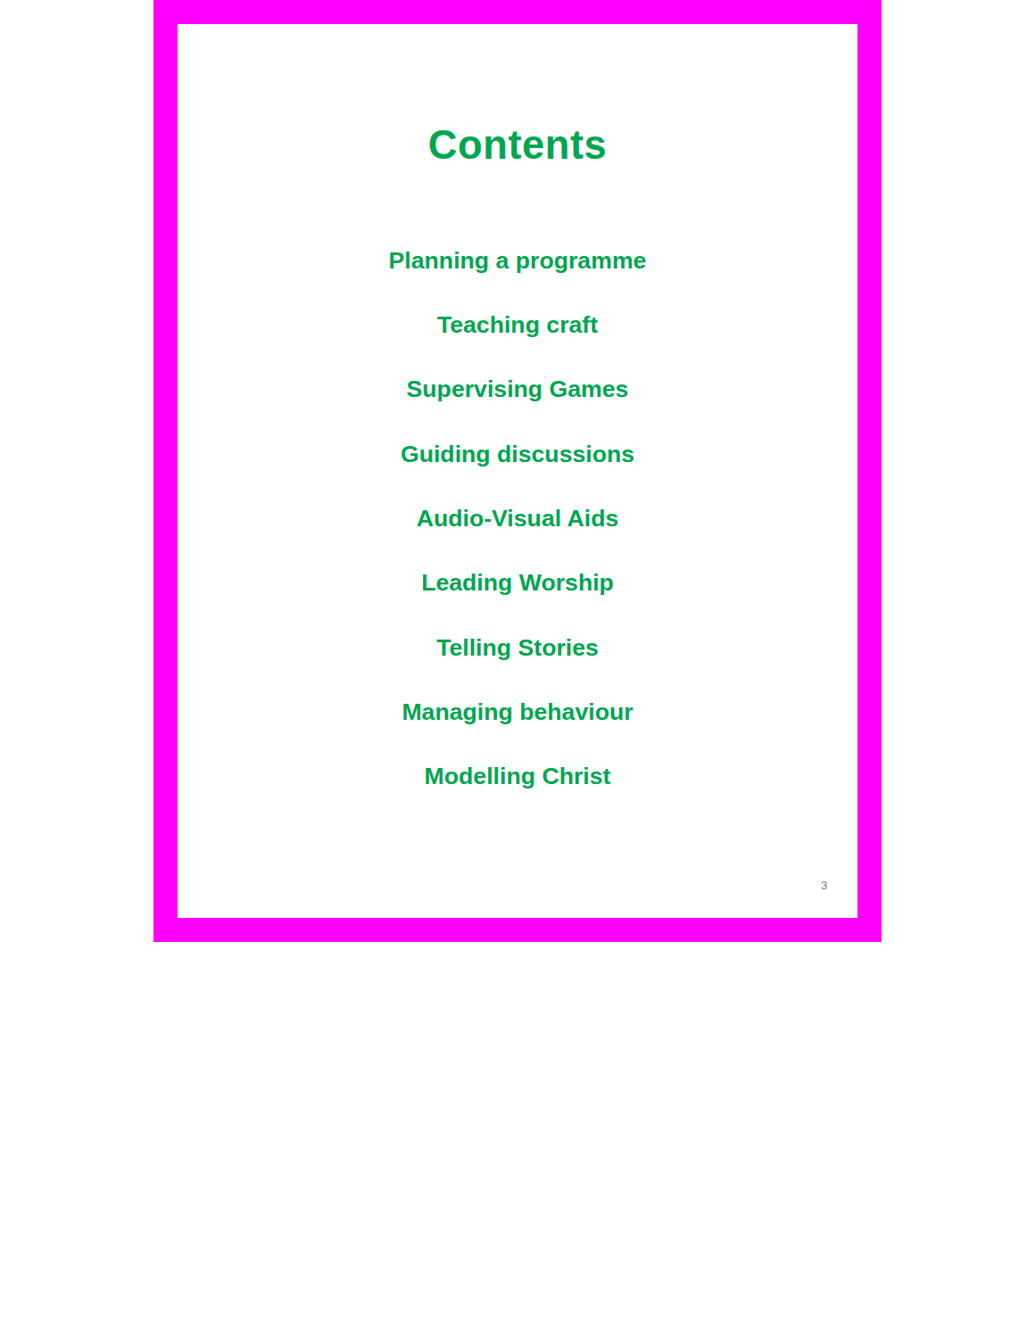Contents
Planning a programme
Teaching craft
Supervising Games
Guiding discussions
Audio-Visual Aids
Leading Worship
Telling Stories
Managing behaviour
Modelling Christ
3